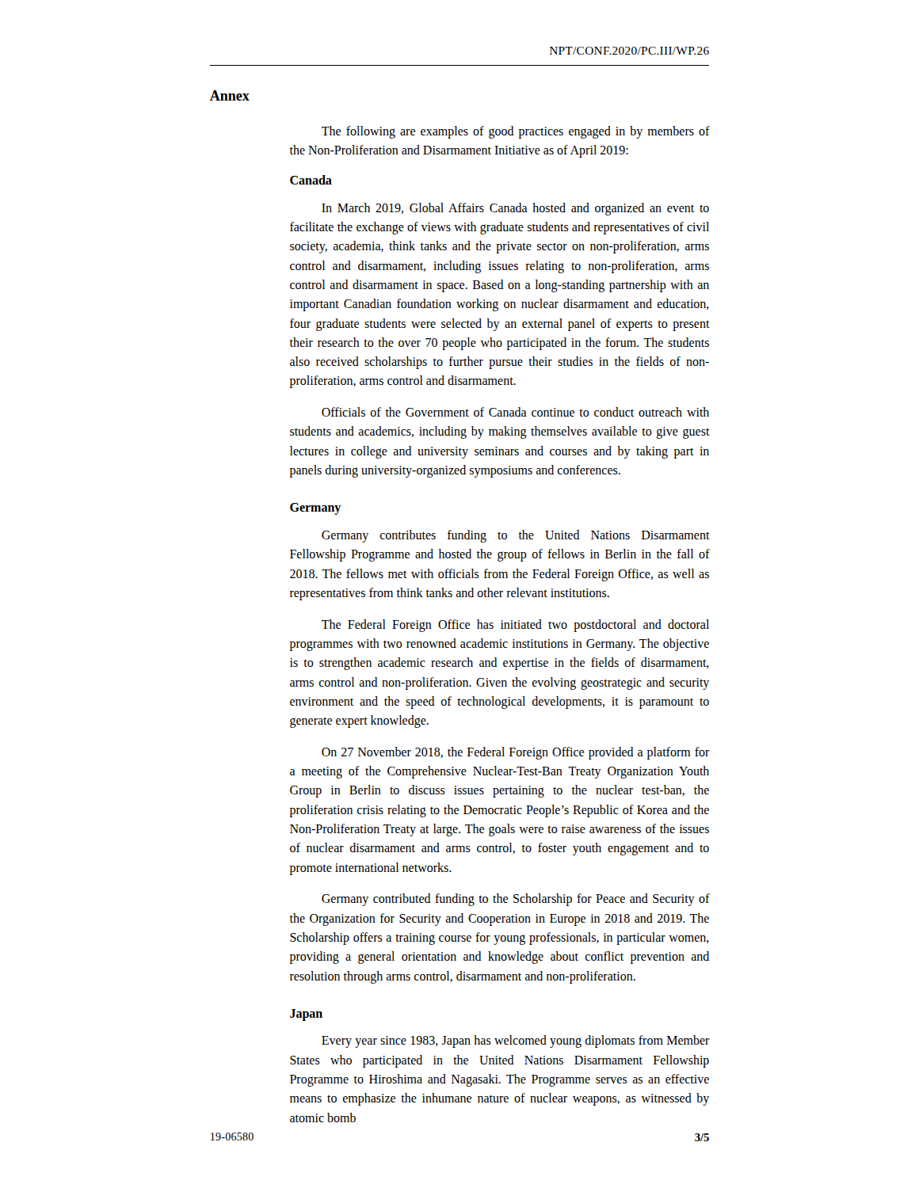NPT/CONF.2020/PC.III/WP.26
Annex
The following are examples of good practices engaged in by members of the Non-Proliferation and Disarmament Initiative as of April 2019:
Canada
In March 2019, Global Affairs Canada hosted and organized an event to facilitate the exchange of views with graduate students and representatives of civil society, academia, think tanks and the private sector on non-proliferation, arms control and disarmament, including issues relating to non-proliferation, arms control and disarmament in space. Based on a long-standing partnership with an important Canadian foundation working on nuclear disarmament and education, four graduate students were selected by an external panel of experts to present their research to the over 70 people who participated in the forum. The students also received scholarships to further pursue their studies in the fields of non-proliferation, arms control and disarmament.
Officials of the Government of Canada continue to conduct outreach with students and academics, including by making themselves available to give guest lectures in college and university seminars and courses and by taking part in panels during university-organized symposiums and conferences.
Germany
Germany contributes funding to the United Nations Disarmament Fellowship Programme and hosted the group of fellows in Berlin in the fall of 2018. The fellows met with officials from the Federal Foreign Office, as well as representatives from think tanks and other relevant institutions.
The Federal Foreign Office has initiated two postdoctoral and doctoral programmes with two renowned academic institutions in Germany. The objective is to strengthen academic research and expertise in the fields of disarmament, arms control and non-proliferation. Given the evolving geostrategic and security environment and the speed of technological developments, it is paramount to generate expert knowledge.
On 27 November 2018, the Federal Foreign Office provided a platform for a meeting of the Comprehensive Nuclear-Test-Ban Treaty Organization Youth Group in Berlin to discuss issues pertaining to the nuclear test-ban, the proliferation crisis relating to the Democratic People’s Republic of Korea and the Non-Proliferation Treaty at large. The goals were to raise awareness of the issues of nuclear disarmament and arms control, to foster youth engagement and to promote international networks.
Germany contributed funding to the Scholarship for Peace and Security of the Organization for Security and Cooperation in Europe in 2018 and 2019. The Scholarship offers a training course for young professionals, in particular women, providing a general orientation and knowledge about conflict prevention and resolution through arms control, disarmament and non-proliferation.
Japan
Every year since 1983, Japan has welcomed young diplomats from Member States who participated in the United Nations Disarmament Fellowship Programme to Hiroshima and Nagasaki. The Programme serves as an effective means to emphasize the inhumane nature of nuclear weapons, as witnessed by atomic bomb
19-06580 3/5